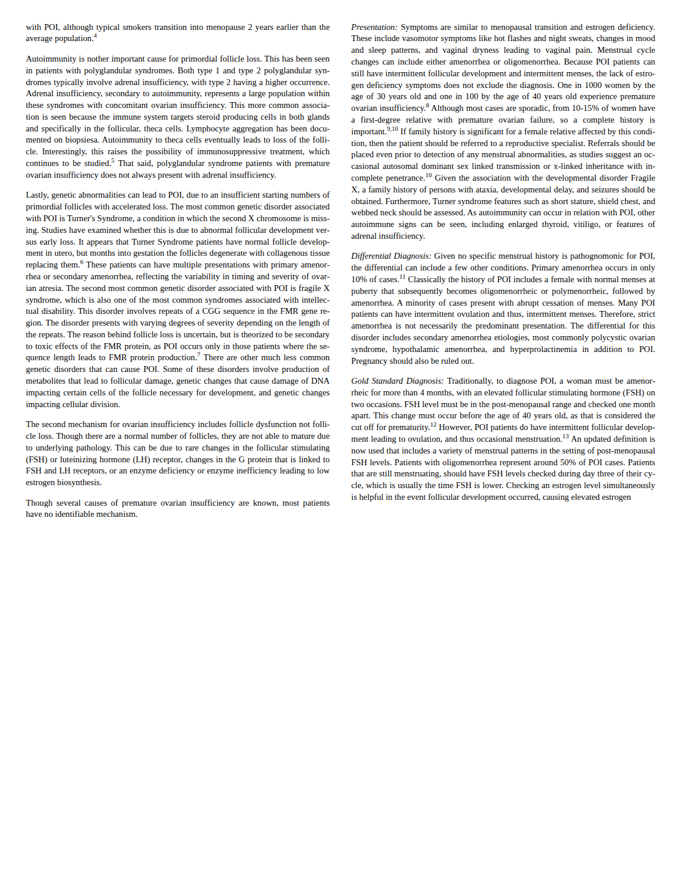with POI, although typical smokers transition into menopause 2 years earlier than the average population.4
Autoimmunity is nother important cause for primordial follicle loss. This has been seen in patients with polyglandular syndromes. Both type 1 and type 2 polyglandular syndromes typically involve adrenal insufficiency, with type 2 having a higher occurrence. Adrenal insufficiency, secondary to autoimmunity, represents a large population within these syndromes with concomitant ovarian insufficiency. This more common association is seen because the immune system targets steroid producing cells in both glands and specifically in the follicular, theca cells. Lymphocyte aggregation has been documented on biopsiesa. Autoimmunity to theca cells eventually leads to loss of the follicle. Interestingly, this raises the possibility of immunosuppressive treatment, which continues to be studied.5 That said, polyglandular syndrome patients with premature ovarian insufficiency does not always present with adrenal insufficiency.
Lastly, genetic abnormalities can lead to POI, due to an insufficient starting numbers of primordial follicles with accelerated loss. The most common genetic disorder associated with POI is Turner's Syndrome, a condition in which the second X chromosome is missing. Studies have examined whether this is due to abnormal follicular development versus early loss. It appears that Turner Syndrome patients have normal follicle development in utero, but months into gestation the follicles degenerate with collagenous tissue replacing them.6 These patients can have multiple presentations with primary amenorrhea or secondary amenorrhea, reflecting the variability in timing and severity of ovarian atresia. The second most common genetic disorder associated with POI is fragile X syndrome, which is also one of the most common syndromes associated with intellectual disability. This disorder involves repeats of a CGG sequence in the FMR gene region. The disorder presents with varying degrees of severity depending on the length of the repeats. The reason behind follicle loss is uncertain, but is theorized to be secondary to toxic effects of the FMR protein, as POI occurs only in those patients where the sequence length leads to FMR protein production.7 There are other much less common genetic disorders that can cause POI. Some of these disorders involve production of metabolites that lead to follicular damage, genetic changes that cause damage of DNA impacting certain cells of the follicle necessary for development, and genetic changes impacting cellular division.
The second mechanism for ovarian insufficiency includes follicle dysfunction not follicle loss. Though there are a normal number of follicles, they are not able to mature due to underlying pathology. This can be due to rare changes in the follicular stimulating (FSH) or luteinizing hormone (LH) receptor, changes in the G protein that is linked to FSH and LH receptors, or an enzyme deficiency or enzyme inefficiency leading to low estrogen biosynthesis.
Though several causes of premature ovarian insufficiency are known, most patients have no identifiable mechanism.
Presentation: Symptoms are similar to menopausal transition and estrogen deficiency. These include vasomotor symptoms like hot flashes and night sweats, changes in mood and sleep patterns, and vaginal dryness leading to vaginal pain. Menstrual cycle changes can include either amenorrhea or oligomenorrhea. Because POI patients can still have intermittent follicular development and intermittent menses, the lack of estrogen deficiency symptoms does not exclude the diagnosis. One in 1000 women by the age of 30 years old and one in 100 by the age of 40 years old experience premature ovarian insufficiency.8 Although most cases are sporadic, from 10-15% of women have a first-degree relative with premature ovarian failure, so a complete history is important.9,10 If family history is significant for a female relative affected by this condition, then the patient should be referred to a reproductive specialist. Referrals should be placed even prior to detection of any menstrual abnormalities, as studies suggest an occasional autosomal dominant sex linked transmission or x-linked inheritance with incomplete penetrance.10 Given the association with the developmental disorder Fragile X, a family history of persons with ataxia, developmental delay, and seizures should be obtained. Furthermore, Turner syndrome features such as short stature, shield chest, and webbed neck should be assessed. As autoimmunity can occur in relation with POI, other autoimmune signs can be seen, including enlarged thyroid, vitiligo, or features of adrenal insufficiency.
Differential Diagnosis: Given no specific menstrual history is pathognomonic for POI, the differential can include a few other conditions. Primary amenorrhea occurs in only 10% of cases.11 Classically the history of POI includes a female with normal menses at puberty that subsequently becomes oligomenorrheic or polymenorrheic, followed by amenorrhea. A minority of cases present with abrupt cessation of menses. Many POI patients can have intermittent ovulation and thus, intermittent menses. Therefore, strict amenorrhea is not necessarily the predominant presentation. The differential for this disorder includes secondary amenorrhea etiologies, most commonly polycystic ovarian syndrome, hypothalamic amenorrhea, and hyperprolactinemia in addition to POI. Pregnancy should also be ruled out.
Gold Standard Diagnosis: Traditionally, to diagnose POI, a woman must be amenorrheic for more than 4 months, with an elevated follicular stimulating hormone (FSH) on two occasions. FSH level must be in the post-menopausal range and checked one month apart. This change must occur before the age of 40 years old, as that is considered the cut off for prematurity.12 However, POI patients do have intermittent follicular development leading to ovulation, and thus occasional menstruation.13 An updated definition is now used that includes a variety of menstrual patterns in the setting of post-menopausal FSH levels. Patients with oligomenorrhea represent around 50% of POI cases. Patients that are still menstruating, should have FSH levels checked during day three of their cycle, which is usually the time FSH is lower. Checking an estrogen level simultaneously is helpful in the event follicular development occurred, causing elevated estrogen